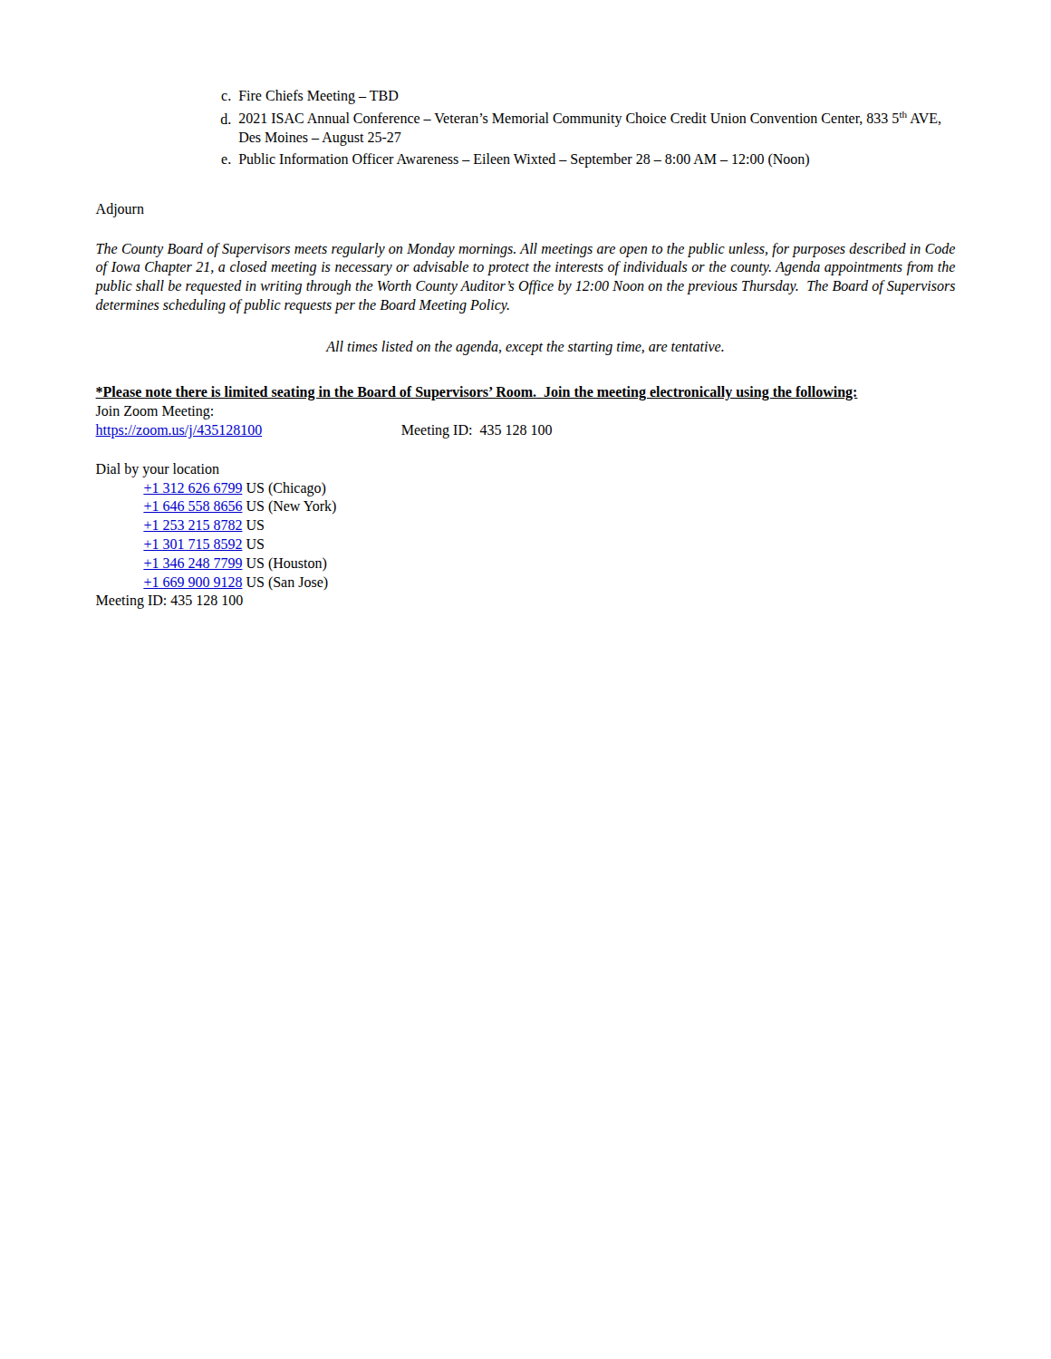Fire Chiefs Meeting – TBD
2021 ISAC Annual Conference – Veteran’s Memorial Community Choice Credit Union Convention Center, 833 5th AVE, Des Moines – August 25-27
Public Information Officer Awareness – Eileen Wixted – September 28 – 8:00 AM – 12:00 (Noon)
Adjourn
The County Board of Supervisors meets regularly on Monday mornings. All meetings are open to the public unless, for purposes described in Code of Iowa Chapter 21, a closed meeting is necessary or advisable to protect the interests of individuals or the county. Agenda appointments from the public shall be requested in writing through the Worth County Auditor’s Office by 12:00 Noon on the previous Thursday. The Board of Supervisors determines scheduling of public requests per the Board Meeting Policy.
All times listed on the agenda, except the starting time, are tentative.
*Please note there is limited seating in the Board of Supervisors’ Room. Join the meeting electronically using the following:
Join Zoom Meeting:
https://zoom.us/j/435128100 Meeting ID: 435 128 100
Dial by your location
+1 312 626 6799 US (Chicago)
+1 646 558 8656 US (New York)
+1 253 215 8782 US
+1 301 715 8592 US
+1 346 248 7799 US (Houston)
+1 669 900 9128 US (San Jose)
Meeting ID: 435 128 100